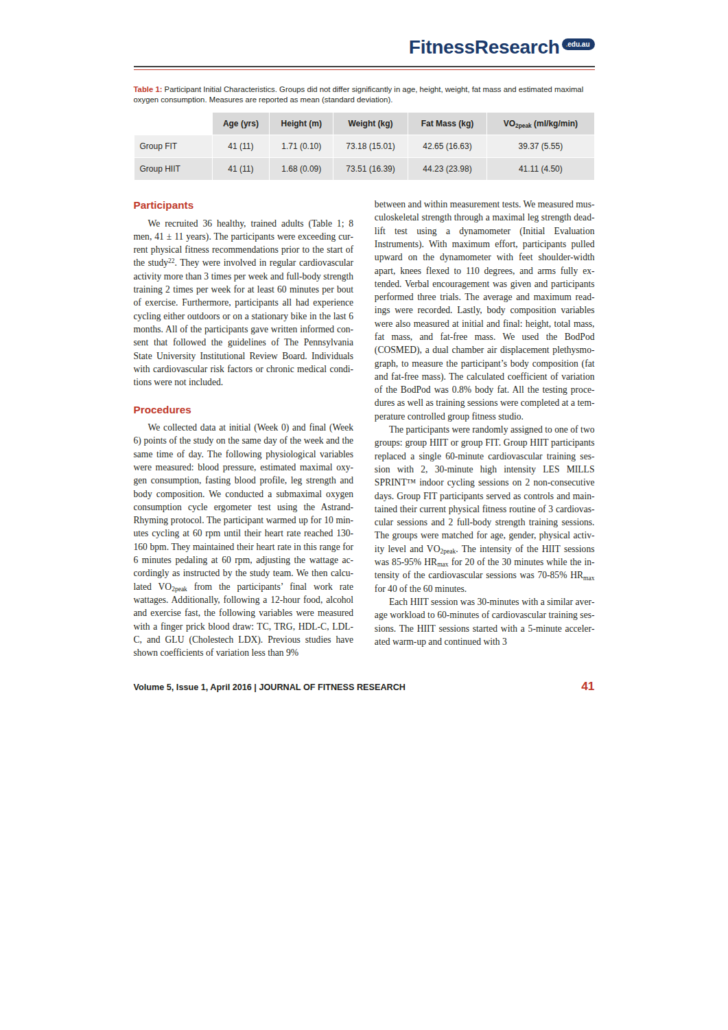Fitness Research . edu.au
Table 1: Participant Initial Characteristics. Groups did not differ significantly in age, height, weight, fat mass and estimated maximal oxygen consumption. Measures are reported as mean (standard deviation).
| | Age (yrs) | Height (m) | Weight (kg) | Fat Mass (kg) | VO 2peak (ml/kg/min) |
| --- | --- | --- | --- | --- | --- |
| Group FIT | 41 (11) | 1.71 (0.10) | 73.18 (15.01) | 42.65 (16.63) | 39.37 (5.55) |
| Group HIIT | 41 (11) | 1.68 (0.09) | 73.51 (16.39) | 44.23 (23.98) | 41.11 (4.50) |
Participants
We recruited 36 healthy, trained adults (Table 1; 8 men, 41 ± 11 years). The participants were exceeding current physical fitness recommendations prior to the start of the study22. They were involved in regular cardiovascular activity more than 3 times per week and full-body strength training 2 times per week for at least 60 minutes per bout of exercise. Furthermore, participants all had experience cycling either outdoors or on a stationary bike in the last 6 months. All of the participants gave written informed consent that followed the guidelines of The Pennsylvania State University Institutional Review Board. Individuals with cardiovascular risk factors or chronic medical conditions were not included.
Procedures
We collected data at initial (Week 0) and final (Week 6) points of the study on the same day of the week and the same time of day. The following physiological variables were measured: blood pressure, estimated maximal oxygen consumption, fasting blood profile, leg strength and body composition. We conducted a submaximal oxygen consumption cycle ergometer test using the Astrand-Rhyming protocol. The participant warmed up for 10 minutes cycling at 60 rpm until their heart rate reached 130-160 bpm. They maintained their heart rate in this range for 6 minutes pedaling at 60 rpm, adjusting the wattage accordingly as instructed by the study team. We then calculated VO2peak from the participants’ final work rate wattages. Additionally, following a 12-hour food, alcohol and exercise fast, the following variables were measured with a finger prick blood draw: TC, TRG, HDL-C, LDL-C, and GLU (Cholestech LDX). Previous studies have shown coefficients of variation less than 9%
between and within measurement tests. We measured musculoskeletal strength through a maximal leg strength deadlift test using a dynamometer (Initial Evaluation Instruments). With maximum effort, participants pulled upward on the dynamometer with feet shoulder-width apart, knees flexed to 110 degrees, and arms fully extended. Verbal encouragement was given and participants performed three trials. The average and maximum readings were recorded. Lastly, body composition variables were also measured at initial and final: height, total mass, fat mass, and fat-free mass. We used the BodPod (COSMED), a dual chamber air displacement plethysmograph, to measure the participant’s body composition (fat and fat-free mass). The calculated coefficient of variation of the BodPod was 0.8% body fat. All the testing procedures as well as training sessions were completed at a temperature controlled group fitness studio.
The participants were randomly assigned to one of two groups: group HIIT or group FIT. Group HIIT participants replaced a single 60-minute cardiovascular training session with 2, 30-minute high intensity LES MILLS SPRINT™ indoor cycling sessions on 2 non-consecutive days. Group FIT participants served as controls and maintained their current physical fitness routine of 3 cardiovascular sessions and 2 full-body strength training sessions. The groups were matched for age, gender, physical activity level and VO2peak. The intensity of the HIIT sessions was 85-95% HRmax for 20 of the 30 minutes while the intensity of the cardiovascular sessions was 70-85% HRmax for 40 of the 60 minutes.
Each HIIT session was 30-minutes with a similar average workload to 60-minutes of cardiovascular training sessions. The HIIT sessions started with a 5-minute accelerated warm-up and continued with 3
Volume 5, Issue 1, April 2016 | JOURNAL OF FITNESS RESEARCH
41